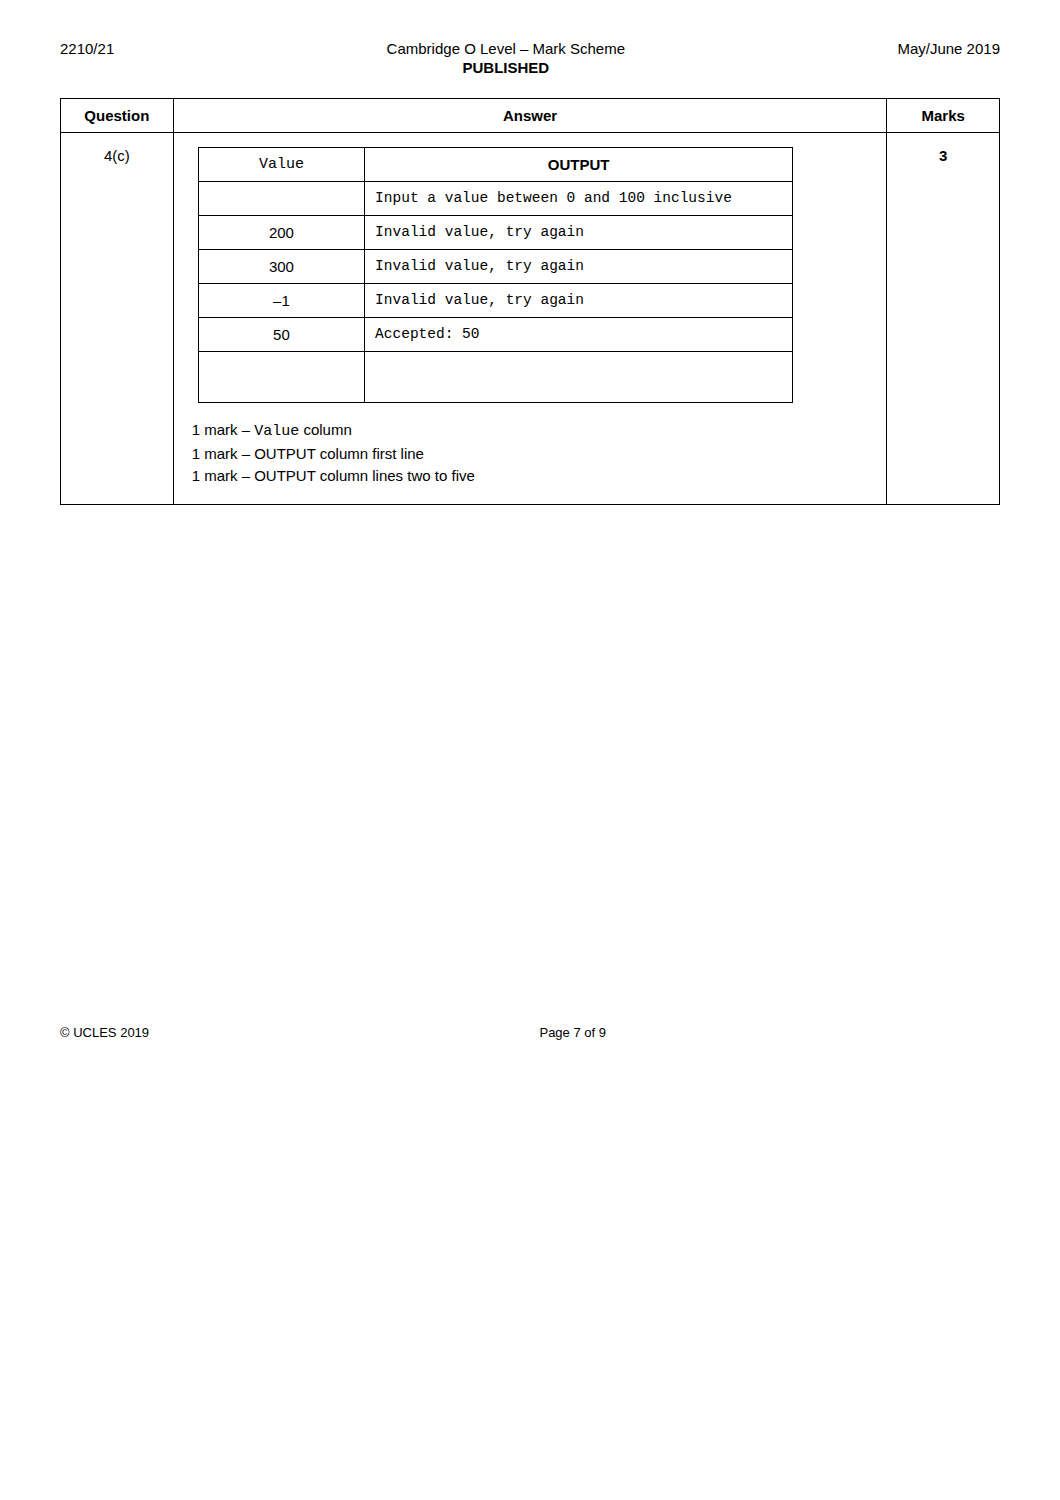2210/21
Cambridge O Level – Mark Scheme PUBLISHED
May/June 2019
| Question | Answer | Marks |
| --- | --- | --- |
| 4(c) | / Value / OUTPUT / / --- / --- / / / Input a value between 0 and 100 inclusive / / 200 / Invalid value, try again / / 300 / Invalid value, try again / / –1 / Invalid value, try again / / 50 / Accepted: 50 / 1 mark – Value column 1 mark – OUTPUT column first line 1 mark – OUTPUT column lines two to five | 3 |
© UCLES 2019
Page 7 of 9